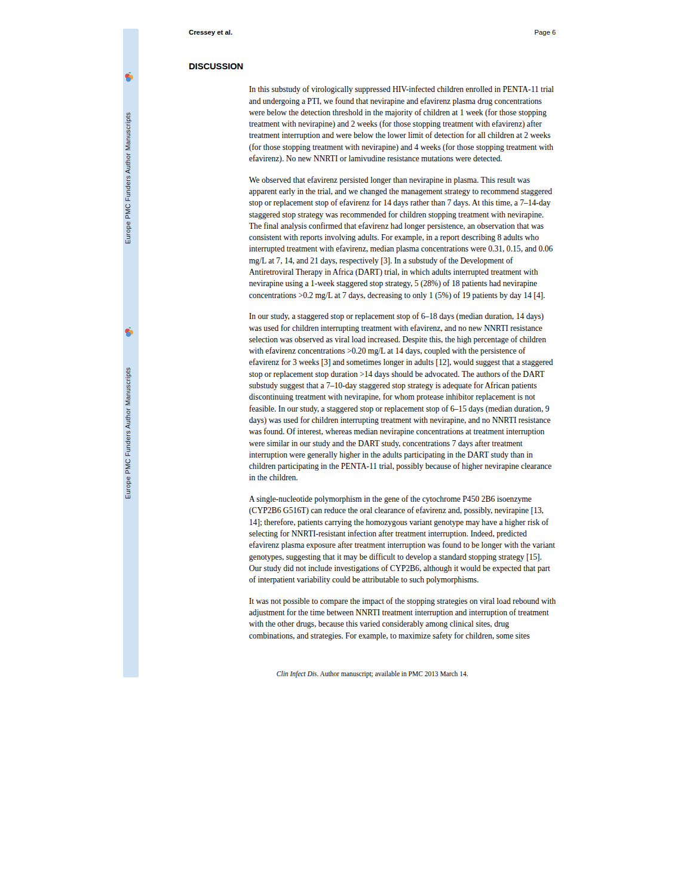Europe PMC Funders Author Manuscripts
Europe PMC Funders Author Manuscripts
Cressey et al. Page 6
DISCUSSION
In this substudy of virologically suppressed HIV-infected children enrolled in PENTA-11 trial and undergoing a PTI, we found that nevirapine and efavirenz plasma drug concentrations were below the detection threshold in the majority of children at 1 week (for those stopping treatment with nevirapine) and 2 weeks (for those stopping treatment with efavirenz) after treatment interruption and were below the lower limit of detection for all children at 2 weeks (for those stopping treatment with nevirapine) and 4 weeks (for those stopping treatment with efavirenz). No new NNRTI or lamivudine resistance mutations were detected.
We observed that efavirenz persisted longer than nevirapine in plasma. This result was apparent early in the trial, and we changed the management strategy to recommend staggered stop or replacement stop of efavirenz for 14 days rather than 7 days. At this time, a 7–14-day staggered stop strategy was recommended for children stopping treatment with nevirapine. The final analysis confirmed that efavirenz had longer persistence, an observation that was consistent with reports involving adults. For example, in a report describing 8 adults who interrupted treatment with efavirenz, median plasma concentrations were 0.31, 0.15, and 0.06 mg/L at 7, 14, and 21 days, respectively [3]. In a substudy of the Development of Antiretroviral Therapy in Africa (DART) trial, in which adults interrupted treatment with nevirapine using a 1-week staggered stop strategy, 5 (28%) of 18 patients had nevirapine concentrations >0.2 mg/L at 7 days, decreasing to only 1 (5%) of 19 patients by day 14 [4].
In our study, a staggered stop or replacement stop of 6–18 days (median duration, 14 days) was used for children interrupting treatment with efavirenz, and no new NNRTI resistance selection was observed as viral load increased. Despite this, the high percentage of children with efavirenz concentrations >0.20 mg/L at 14 days, coupled with the persistence of efavirenz for 3 weeks [3] and sometimes longer in adults [12], would suggest that a staggered stop or replacement stop duration >14 days should be advocated. The authors of the DART substudy suggest that a 7–10-day staggered stop strategy is adequate for African patients discontinuing treatment with nevirapine, for whom protease inhibitor replacement is not feasible. In our study, a staggered stop or replacement stop of 6–15 days (median duration, 9 days) was used for children interrupting treatment with nevirapine, and no NNRTI resistance was found. Of interest, whereas median nevirapine concentrations at treatment interruption were similar in our study and the DART study, concentrations 7 days after treatment interruption were generally higher in the adults participating in the DART study than in children participating in the PENTA-11 trial, possibly because of higher nevirapine clearance in the children.
A single-nucleotide polymorphism in the gene of the cytochrome P450 2B6 isoenzyme (CYP2B6 G516T) can reduce the oral clearance of efavirenz and, possibly, nevirapine [13, 14]; therefore, patients carrying the homozygous variant genotype may have a higher risk of selecting for NNRTI-resistant infection after treatment interruption. Indeed, predicted efavirenz plasma exposure after treatment interruption was found to be longer with the variant genotypes, suggesting that it may be difficult to develop a standard stopping strategy [15]. Our study did not include investigations of CYP2B6, although it would be expected that part of interpatient variability could be attributable to such polymorphisms.
It was not possible to compare the impact of the stopping strategies on viral load rebound with adjustment for the time between NNRTI treatment interruption and interruption of treatment with the other drugs, because this varied considerably among clinical sites, drug combinations, and strategies. For example, to maximize safety for children, some sites
Clin Infect Dis. Author manuscript; available in PMC 2013 March 14.